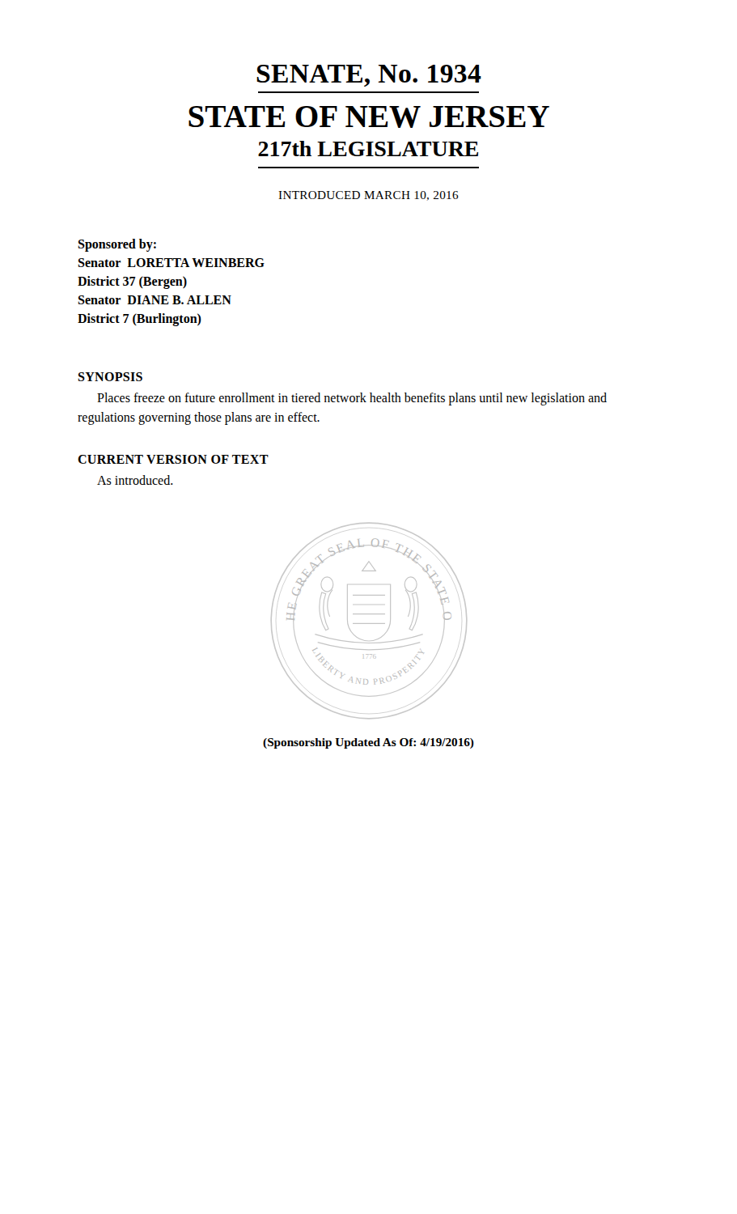SENATE, No. 1934
STATE OF NEW JERSEY
217th LEGISLATURE
INTRODUCED MARCH 10, 2016
Sponsored by:
Senator LORETTA WEINBERG
District 37 (Bergen)
Senator DIANE B. ALLEN
District 7 (Burlington)
SYNOPSIS
Places freeze on future enrollment in tiered network health benefits plans until new legislation and regulations governing those plans are in effect.
CURRENT VERSION OF TEXT
As introduced.
THE GREAT SEAL OF THE STATE OF LIBERTY AND PROSPERITY 1776
(Sponsorship Updated As Of: 4/19/2016)